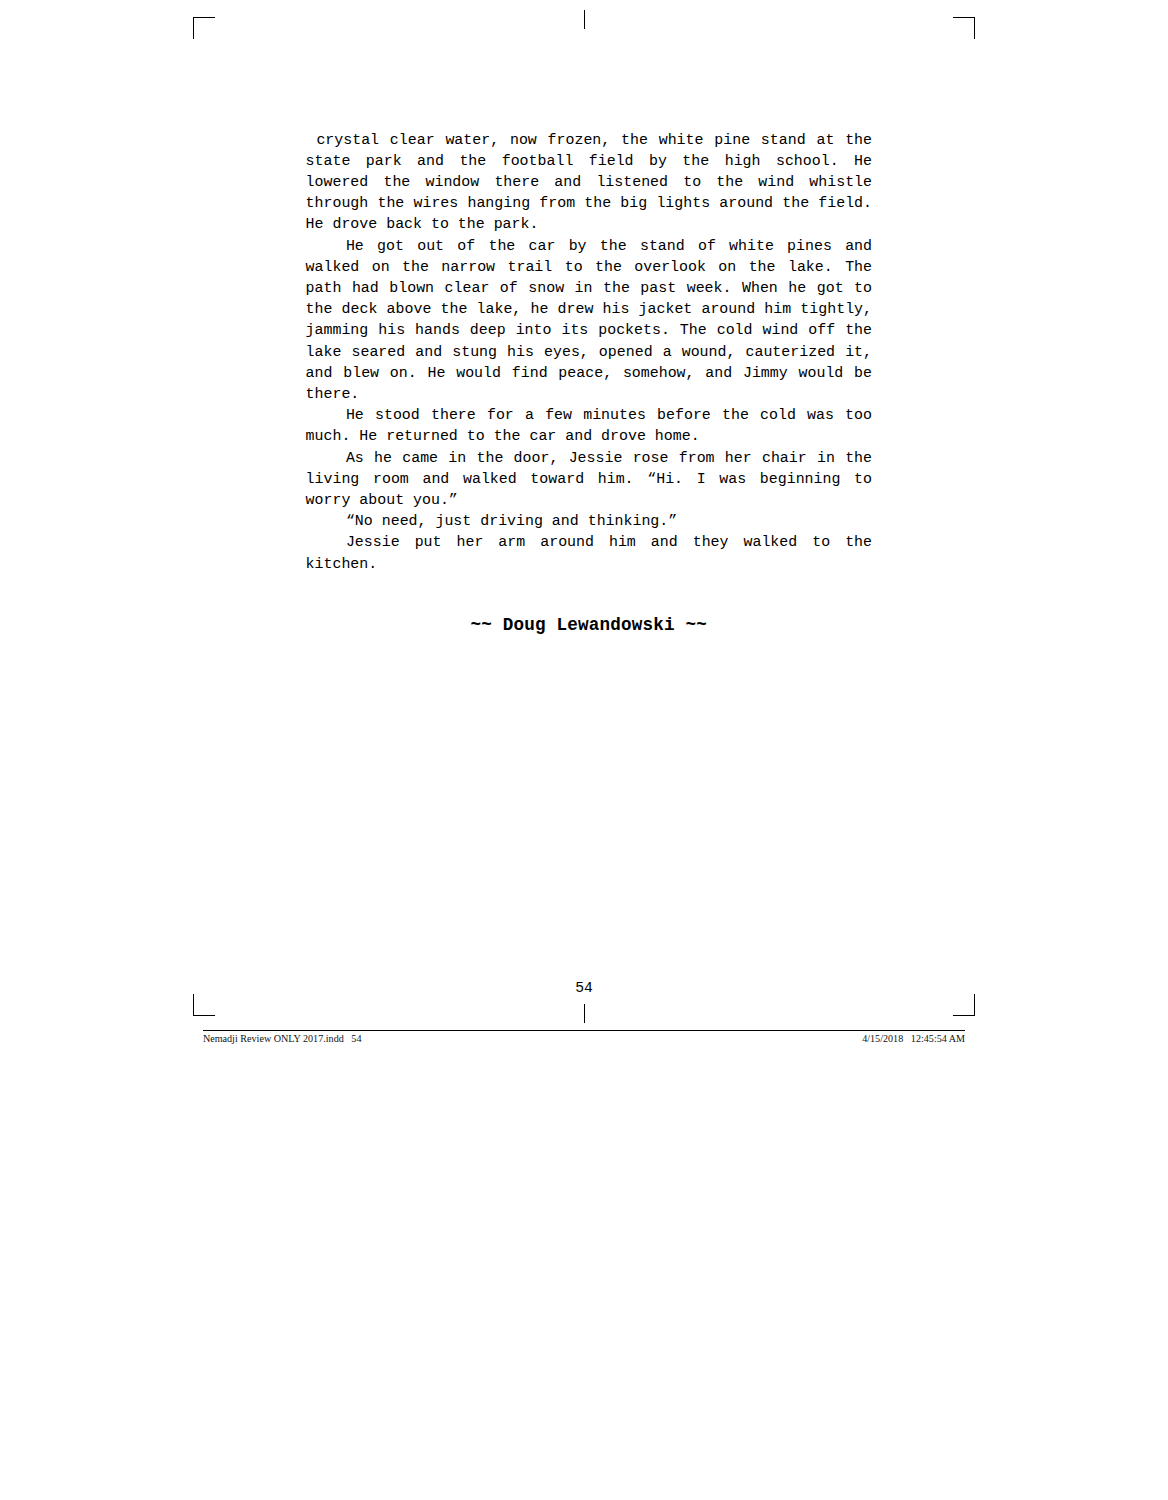crystal clear water, now frozen, the white pine stand at the state park and the football field by the high school. He lowered the window there and listened to the wind whistle through the wires hanging from the big lights around the field. He drove back to the park.
He got out of the car by the stand of white pines and walked on the narrow trail to the overlook on the lake. The path had blown clear of snow in the past week. When he got to the deck above the lake, he drew his jacket around him tightly, jamming his hands deep into its pockets. The cold wind off the lake seared and stung his eyes, opened a wound, cauterized it, and blew on. He would find peace, somehow, and Jimmy would be there.
He stood there for a few minutes before the cold was too much. He returned to the car and drove home.
As he came in the door, Jessie rose from her chair in the living room and walked toward him. “Hi. I was beginning to worry about you.”
“No need, just driving and thinking.”
Jessie put her arm around him and they walked to the kitchen.
~~ Doug Lewandowski ~~
54
Nemadji Review ONLY 2017.indd 54 4/15/2018 12:45:54 AM